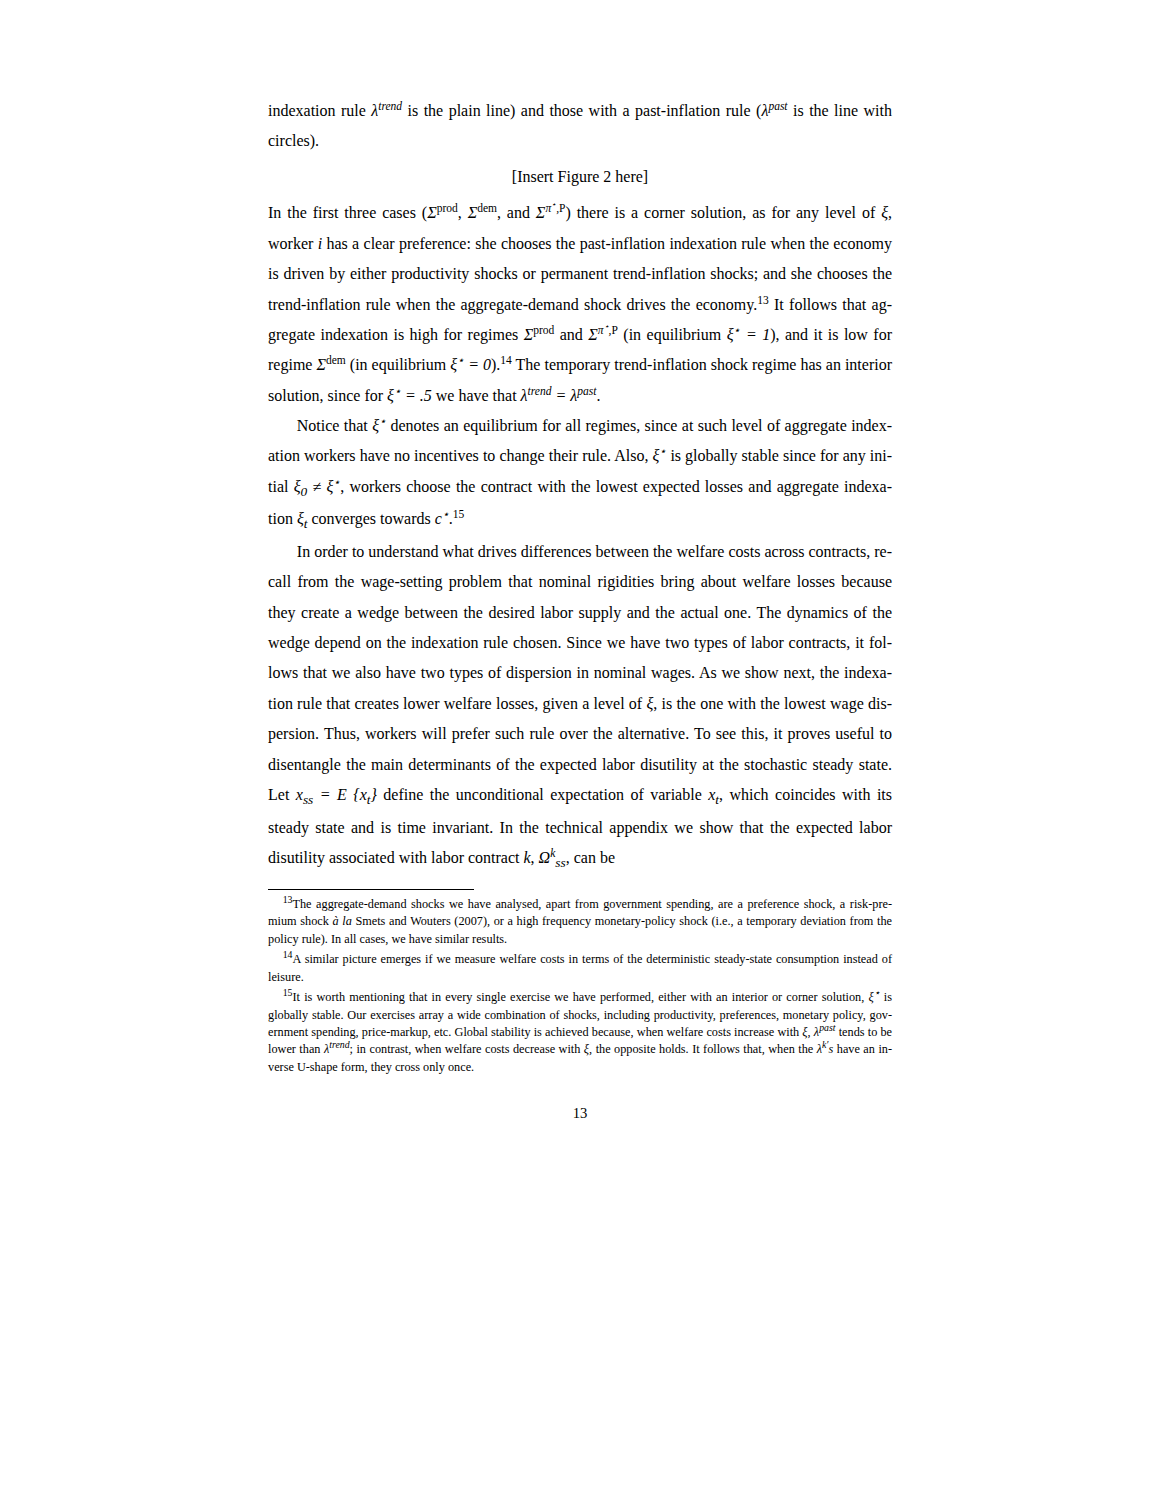indexation rule λtrend is the plain line) and those with a past-inflation rule (λpast is the line with circles).
[Insert Figure 2 here]
In the first three cases (Σprod, Σdem, and Σπ⋆,P) there is a corner solution, as for any level of ξ, worker i has a clear preference: she chooses the past-inflation indexation rule when the economy is driven by either productivity shocks or permanent trend-inflation shocks; and she chooses the trend-inflation rule when the aggregate-demand shock drives the economy.13 It follows that aggregate indexation is high for regimes Σprod and Σπ⋆,P (in equilibrium ξ⋆ = 1), and it is low for regime Σdem (in equilibrium ξ⋆ = 0).14 The temporary trend-inflation shock regime has an interior solution, since for ξ⋆ = .5 we have that λtrend = λpast.
Notice that ξ⋆ denotes an equilibrium for all regimes, since at such level of aggregate indexation workers have no incentives to change their rule. Also, ξ⋆ is globally stable since for any initial ξ0 ≠ ξ⋆, workers choose the contract with the lowest expected losses and aggregate indexation ξt converges towards c⋆.15
In order to understand what drives differences between the welfare costs across contracts, recall from the wage-setting problem that nominal rigidities bring about welfare losses because they create a wedge between the desired labor supply and the actual one. The dynamics of the wedge depend on the indexation rule chosen. Since we have two types of labor contracts, it follows that we also have two types of dispersion in nominal wages. As we show next, the indexation rule that creates lower welfare losses, given a level of ξ, is the one with the lowest wage dispersion. Thus, workers will prefer such rule over the alternative. To see this, it proves useful to disentangle the main determinants of the expected labor disutility at the stochastic steady state. Let xss = E {xt} define the unconditional expectation of variable xt, which coincides with its steady state and is time invariant. In the technical appendix we show that the expected labor disutility associated with labor contract k, Ωkss, can be
13The aggregate-demand shocks we have analysed, apart from government spending, are a preference shock, a risk-premium shock à la Smets and Wouters (2007), or a high frequency monetary-policy shock (i.e., a temporary deviation from the policy rule). In all cases, we have similar results.
14A similar picture emerges if we measure welfare costs in terms of the deterministic steady-state consumption instead of leisure.
15It is worth mentioning that in every single exercise we have performed, either with an interior or corner solution, ξ⋆ is globally stable. Our exercises array a wide combination of shocks, including productivity, preferences, monetary policy, government spending, price-markup, etc. Global stability is achieved because, when welfare costs increase with ξ, λpast tends to be lower than λtrend; in contrast, when welfare costs decrease with ξ, the opposite holds. It follows that, when the λk′s have an inverse U-shape form, they cross only once.
13